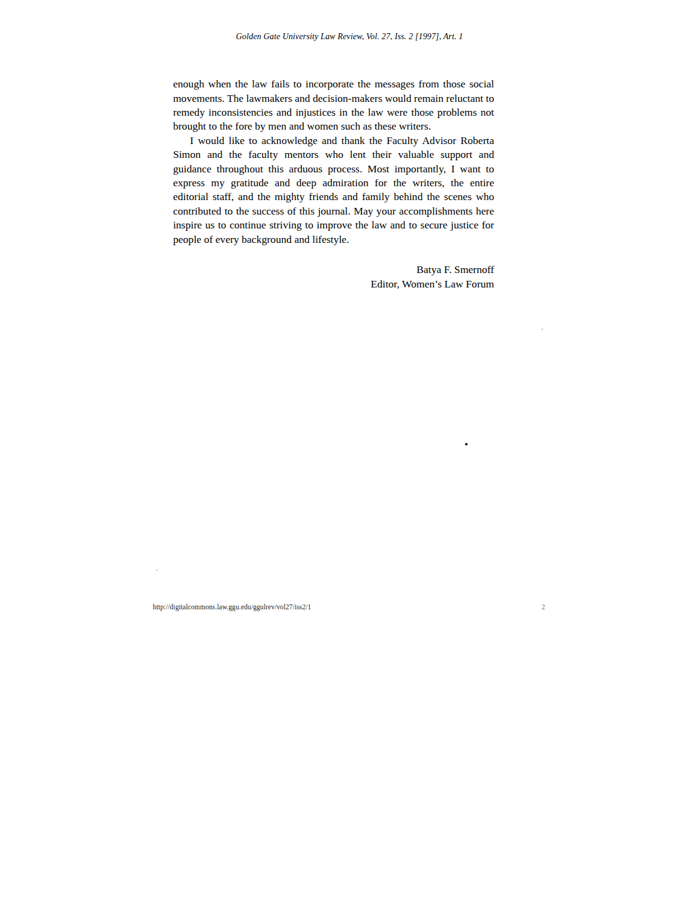Golden Gate University Law Review, Vol. 27, Iss. 2 [1997], Art. 1
enough when the law fails to incorporate the messages from those social movements. The lawmakers and decision-makers would remain reluctant to remedy inconsistencies and injustices in the law were those problems not brought to the fore by men and women such as these writers.
I would like to acknowledge and thank the Faculty Advisor Roberta Simon and the faculty mentors who lent their valuable support and guidance throughout this arduous process. Most importantly, I want to express my gratitude and deep admiration for the writers, the entire editorial staff, and the mighty friends and family behind the scenes who contributed to the success of this journal. May your accomplishments here inspire us to continue striving to improve the law and to secure justice for people of every background and lifestyle.
Batya F. Smernoff
Editor, Women’s Law Forum
.
•
.
http://digitalcommons.law.ggu.edu/ggulrev/vol27/iss2/1
2